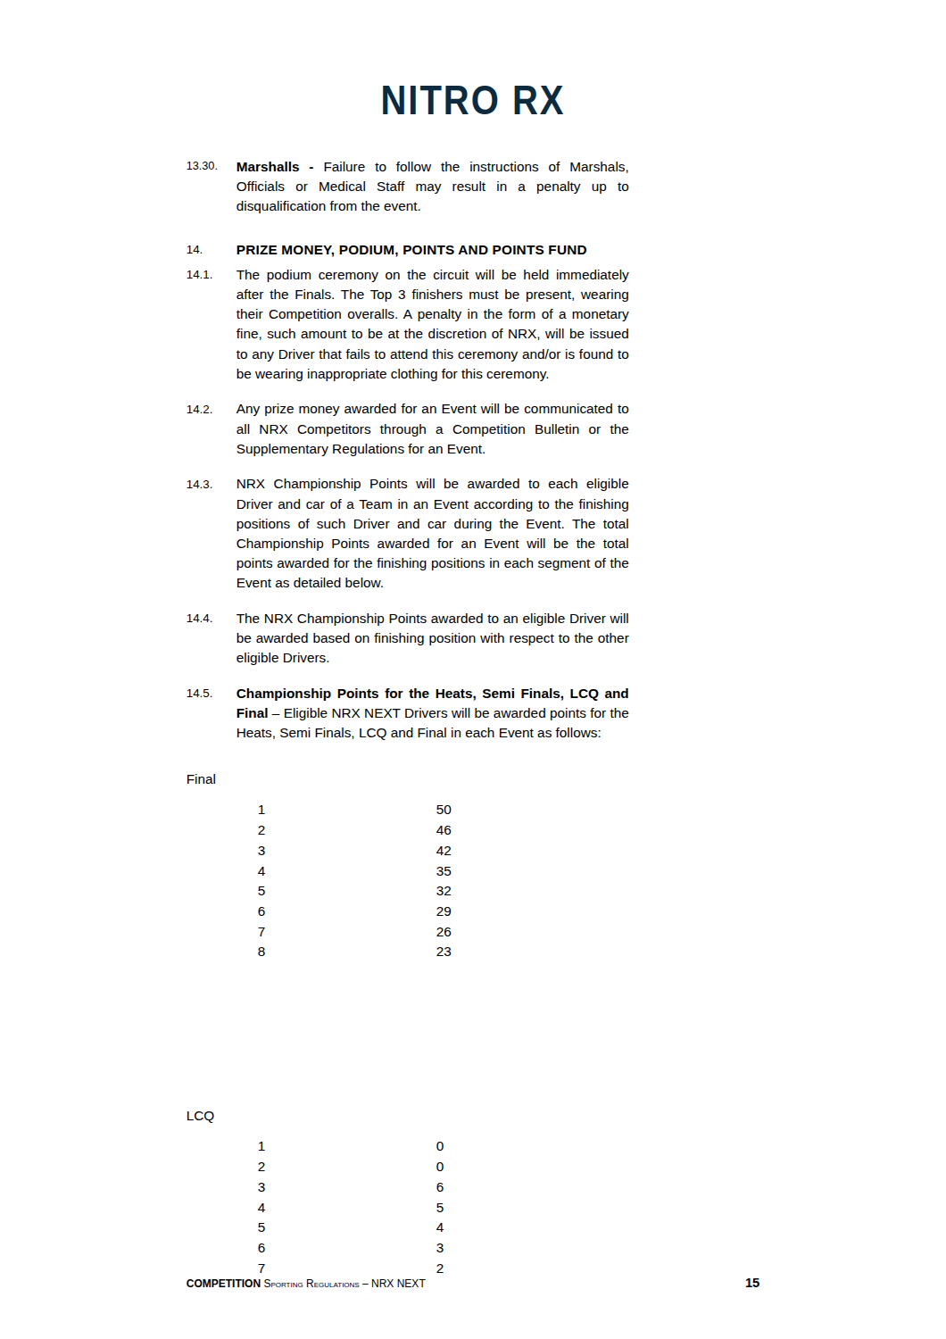NITRO RX
13.30.
Marshalls - Failure to follow the instructions of Marshals, Officials or Medical Staff may result in a penalty up to disqualification from the event.
14.
PRIZE MONEY, PODIUM, POINTS AND POINTS FUND
14.1.
The podium ceremony on the circuit will be held immediately after the Finals. The Top 3 finishers must be present, wearing their Competition overalls. A penalty in the form of a monetary fine, such amount to be at the discretion of NRX, will be issued to any Driver that fails to attend this ceremony and/or is found to be wearing inappropriate clothing for this ceremony.
14.2.
Any prize money awarded for an Event will be communicated to all NRX Competitors through a Competition Bulletin or the Supplementary Regulations for an Event.
14.3.
NRX Championship Points will be awarded to each eligible Driver and car of a Team in an Event according to the finishing positions of such Driver and car during the Event. The total Championship Points awarded for an Event will be the total points awarded for the finishing positions in each segment of the Event as detailed below.
14.4.
The NRX Championship Points awarded to an eligible Driver will be awarded based on finishing position with respect to the other eligible Drivers.
14.5.
Championship Points for the Heats, Semi Finals, LCQ and Final – Eligible NRX NEXT Drivers will be awarded points for the Heats, Semi Finals, LCQ and Final in each Event as follows:
Final
| 1 | 50 |
| 2 | 46 |
| 3 | 42 |
| 4 | 35 |
| 5 | 32 |
| 6 | 29 |
| 7 | 26 |
| 8 | 23 |
LCQ
| 1 | 0 |
| 2 | 0 |
| 3 | 6 |
| 4 | 5 |
| 5 | 4 |
| 6 | 3 |
| 7 | 2 |
COMPETITION Sporting Regulations – NRX NEXT
15